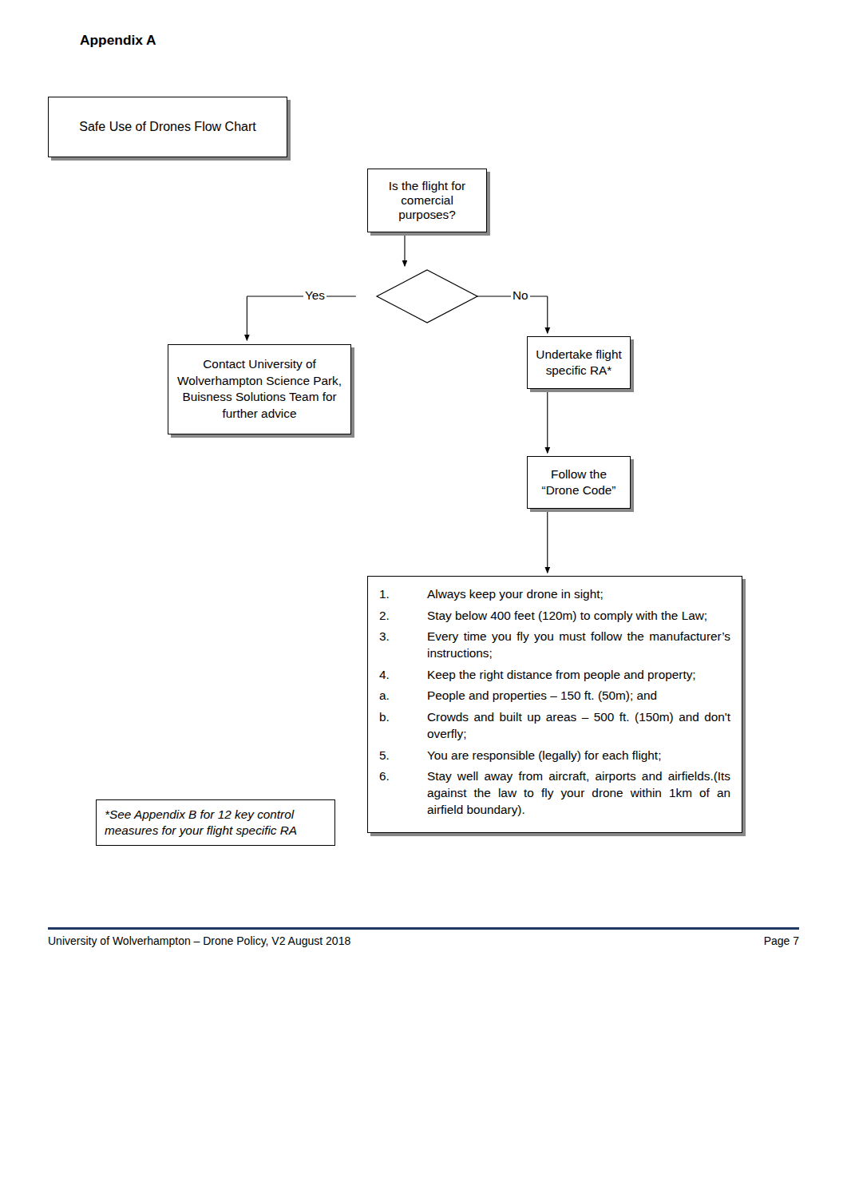Appendix A
Safe Use of Drones Flow Chart
Is the flight for comercial purposes?
Yes No
Contact University of Wolverhampton Science Park, Buisness Solutions Team for further advice
Undertake flight specific RA*
Follow the “Drone Code”
| 1. | Always keep your drone in sight; |
| 2. | Stay below 400 feet (120m) to comply with the Law; |
| 3. | Every time you fly you must follow the manufacturer’s instructions; |
| 4. | Keep the right distance from people and property; |
| a. | People and properties – 150 ft. (50m); and |
| b. | Crowds and built up areas – 500 ft. (150m) and don't overfly; |
| 5. | You are responsible (legally) for each flight; |
| 6. | Stay well away from aircraft, airports and airfields.(Its against the law to fly your drone within 1km of an airfield boundary). |
*See Appendix B for 12 key control measures for your flight specific RA
University of Wolverhampton – Drone Policy, V2 August 2018 Page 7